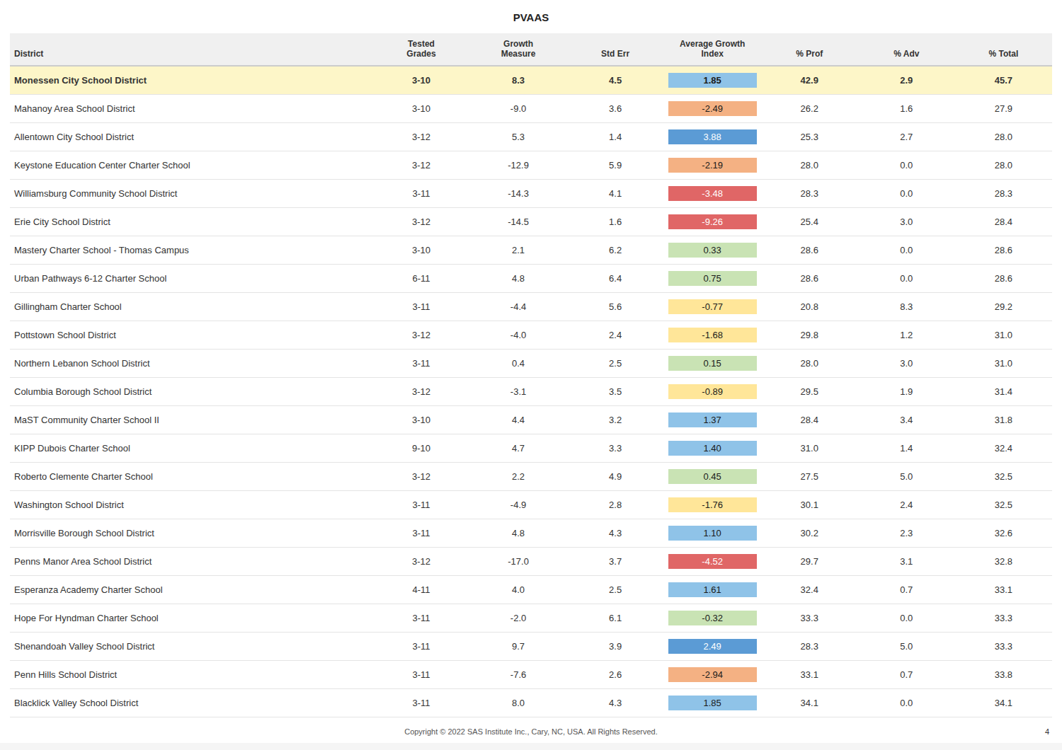PVAAS
| District | Tested Grades | Growth Measure | Std Err | Average Growth Index | % Prof | % Adv | % Total |
| --- | --- | --- | --- | --- | --- | --- | --- |
| Monessen City School District | 3-10 | 8.3 | 4.5 | 1.85 | 42.9 | 2.9 | 45.7 |
| Mahanoy Area School District | 3-10 | -9.0 | 3.6 | -2.49 | 26.2 | 1.6 | 27.9 |
| Allentown City School District | 3-12 | 5.3 | 1.4 | 3.88 | 25.3 | 2.7 | 28.0 |
| Keystone Education Center Charter School | 3-12 | -12.9 | 5.9 | -2.19 | 28.0 | 0.0 | 28.0 |
| Williamsburg Community School District | 3-11 | -14.3 | 4.1 | -3.48 | 28.3 | 0.0 | 28.3 |
| Erie City School District | 3-12 | -14.5 | 1.6 | -9.26 | 25.4 | 3.0 | 28.4 |
| Mastery Charter School - Thomas Campus | 3-10 | 2.1 | 6.2 | 0.33 | 28.6 | 0.0 | 28.6 |
| Urban Pathways 6-12 Charter School | 6-11 | 4.8 | 6.4 | 0.75 | 28.6 | 0.0 | 28.6 |
| Gillingham Charter School | 3-11 | -4.4 | 5.6 | -0.77 | 20.8 | 8.3 | 29.2 |
| Pottstown School District | 3-12 | -4.0 | 2.4 | -1.68 | 29.8 | 1.2 | 31.0 |
| Northern Lebanon School District | 3-11 | 0.4 | 2.5 | 0.15 | 28.0 | 3.0 | 31.0 |
| Columbia Borough School District | 3-12 | -3.1 | 3.5 | -0.89 | 29.5 | 1.9 | 31.4 |
| MaST Community Charter School II | 3-10 | 4.4 | 3.2 | 1.37 | 28.4 | 3.4 | 31.8 |
| KIPP Dubois Charter School | 9-10 | 4.7 | 3.3 | 1.40 | 31.0 | 1.4 | 32.4 |
| Roberto Clemente Charter School | 3-12 | 2.2 | 4.9 | 0.45 | 27.5 | 5.0 | 32.5 |
| Washington School District | 3-11 | -4.9 | 2.8 | -1.76 | 30.1 | 2.4 | 32.5 |
| Morrisville Borough School District | 3-11 | 4.8 | 4.3 | 1.10 | 30.2 | 2.3 | 32.6 |
| Penns Manor Area School District | 3-12 | -17.0 | 3.7 | -4.52 | 29.7 | 3.1 | 32.8 |
| Esperanza Academy Charter School | 4-11 | 4.0 | 2.5 | 1.61 | 32.4 | 0.7 | 33.1 |
| Hope For Hyndman Charter School | 3-11 | -2.0 | 6.1 | -0.32 | 33.3 | 0.0 | 33.3 |
| Shenandoah Valley School District | 3-11 | 9.7 | 3.9 | 2.49 | 28.3 | 5.0 | 33.3 |
| Penn Hills School District | 3-11 | -7.6 | 2.6 | -2.94 | 33.1 | 0.7 | 33.8 |
| Blacklick Valley School District | 3-11 | 8.0 | 4.3 | 1.85 | 34.1 | 0.0 | 34.1 |
Copyright © 2022 SAS Institute Inc., Cary, NC, USA. All Rights Reserved. 4